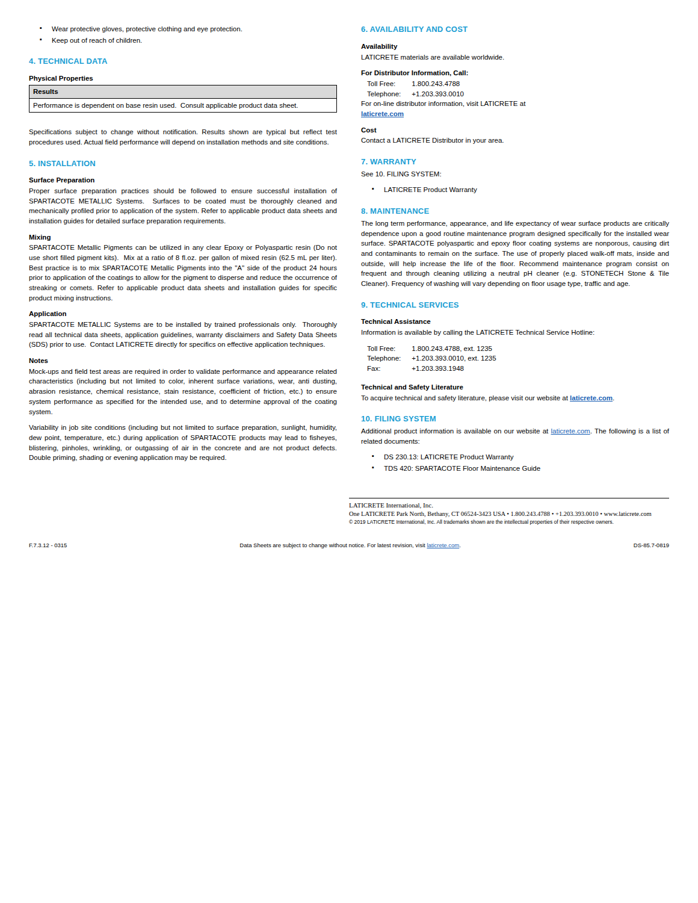Wear protective gloves, protective clothing and eye protection.
Keep out of reach of children.
4. TECHNICAL DATA
Physical Properties
| Results |
| --- |
| Performance is dependent on base resin used. Consult applicable product data sheet. |
Specifications subject to change without notification. Results shown are typical but reflect test procedures used. Actual field performance will depend on installation methods and site conditions.
5. INSTALLATION
Surface Preparation
Proper surface preparation practices should be followed to ensure successful installation of SPARTACOTE METALLIC Systems. Surfaces to be coated must be thoroughly cleaned and mechanically profiled prior to application of the system. Refer to applicable product data sheets and installation guides for detailed surface preparation requirements.
Mixing
SPARTACOTE Metallic Pigments can be utilized in any clear Epoxy or Polyaspartic resin (Do not use short filled pigment kits). Mix at a ratio of 8 fl.oz. per gallon of mixed resin (62.5 mL per liter). Best practice is to mix SPARTACOTE Metallic Pigments into the "A" side of the product 24 hours prior to application of the coatings to allow for the pigment to disperse and reduce the occurrence of streaking or comets. Refer to applicable product data sheets and installation guides for specific product mixing instructions.
Application
SPARTACOTE METALLIC Systems are to be installed by trained professionals only. Thoroughly read all technical data sheets, application guidelines, warranty disclaimers and Safety Data Sheets (SDS) prior to use. Contact LATICRETE directly for specifics on effective application techniques.
Notes
Mock-ups and field test areas are required in order to validate performance and appearance related characteristics (including but not limited to color, inherent surface variations, wear, anti dusting, abrasion resistance, chemical resistance, stain resistance, coefficient of friction, etc.) to ensure system performance as specified for the intended use, and to determine approval of the coating system.
Variability in job site conditions (including but not limited to surface preparation, sunlight, humidity, dew point, temperature, etc.) during application of SPARTACOTE products may lead to fisheyes, blistering, pinholes, wrinkling, or outgassing of air in the concrete and are not product defects. Double priming, shading or evening application may be required.
6. AVAILABILITY AND COST
Availability
LATICRETE materials are available worldwide.
For Distributor Information, Call:
| Toll Free: | 1.800.243.4788 |
| Telephone: | +1.203.393.0010 |
For on-line distributor information, visit LATICRETE at
laticrete.com
Cost
Contact a LATICRETE Distributor in your area.
7. WARRANTY
See 10. FILING SYSTEM:
LATICRETE Product Warranty
8. MAINTENANCE
The long term performance, appearance, and life expectancy of wear surface products are critically dependence upon a good routine maintenance program designed specifically for the installed wear surface. SPARTACOTE polyaspartic and epoxy floor coating systems are nonporous, causing dirt and contaminants to remain on the surface. The use of properly placed walk-off mats, inside and outside, will help increase the life of the floor. Recommend maintenance program consist on frequent and through cleaning utilizing a neutral pH cleaner (e.g. STONETECH Stone & Tile Cleaner). Frequency of washing will vary depending on floor usage type, traffic and age.
9. TECHNICAL SERVICES
Technical Assistance
Information is available by calling the LATICRETE Technical Service Hotline:
| Toll Free: | 1.800.243.4788, ext. 1235 |
| Telephone: | +1.203.393.0010, ext. 1235 |
| Fax: | +1.203.393.1948 |
Technical and Safety Literature
To acquire technical and safety literature, please visit our website at laticrete.com.
10. FILING SYSTEM
Additional product information is available on our website at laticrete.com. The following is a list of related documents:
DS 230.13: LATICRETE Product Warranty
TDS 420: SPARTACOTE Floor Maintenance Guide
LATICRETE International, Inc.
One LATICRETE Park North, Bethany, CT 06524-3423 USA • 1.800.243.4788 • +1.203.393.0010 • www.laticrete.com
© 2019 LATICRETE International, Inc. All trademarks shown are the intellectual properties of their respective owners.
F.7.3.12 - 0315
Data Sheets are subject to change without notice. For latest revision, visit laticrete.com.
DS-85.7-0819